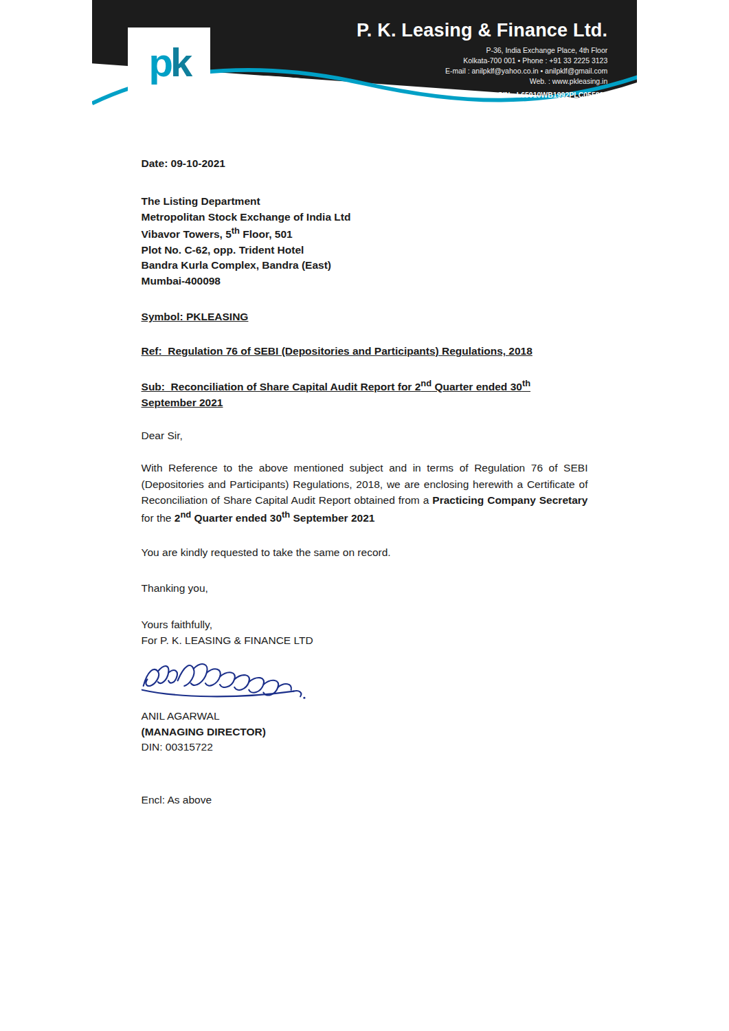pk
P. K. Leasing & Finance Ltd.
P-36, India Exchange Place, 4th Floor
Kolkata-700 001 • Phone : +91 33 2225 3123
E-mail : anilpklf@yahoo.co.in • anilpklf@gmail.com
Web. : www.pkleasing.in
CIN : L65910WB1992PLC055895
Date: 09-10-2021
The Listing Department
Metropolitan Stock Exchange of India Ltd
Vibavor Towers, 5th Floor, 501
Plot No. C-62, opp. Trident Hotel
Bandra Kurla Complex, Bandra (East)
Mumbai-400098
Symbol: PKLEASING
Ref: Regulation 76 of SEBI (Depositories and Participants) Regulations, 2018
Sub: Reconciliation of Share Capital Audit Report for 2nd Quarter ended 30th September 2021
Dear Sir,
With Reference to the above mentioned subject and in terms of Regulation 76 of SEBI (Depositories and Participants) Regulations, 2018, we are enclosing herewith a Certificate of Reconciliation of Share Capital Audit Report obtained from a Practicing Company Secretary for the 2nd Quarter ended 30th September 2021
You are kindly requested to take the same on record.
Thanking you,
Yours faithfully,
For P. K. LEASING & FINANCE LTD
ANIL AGARWAL
(MANAGING DIRECTOR)
DIN: 00315722
Encl: As above